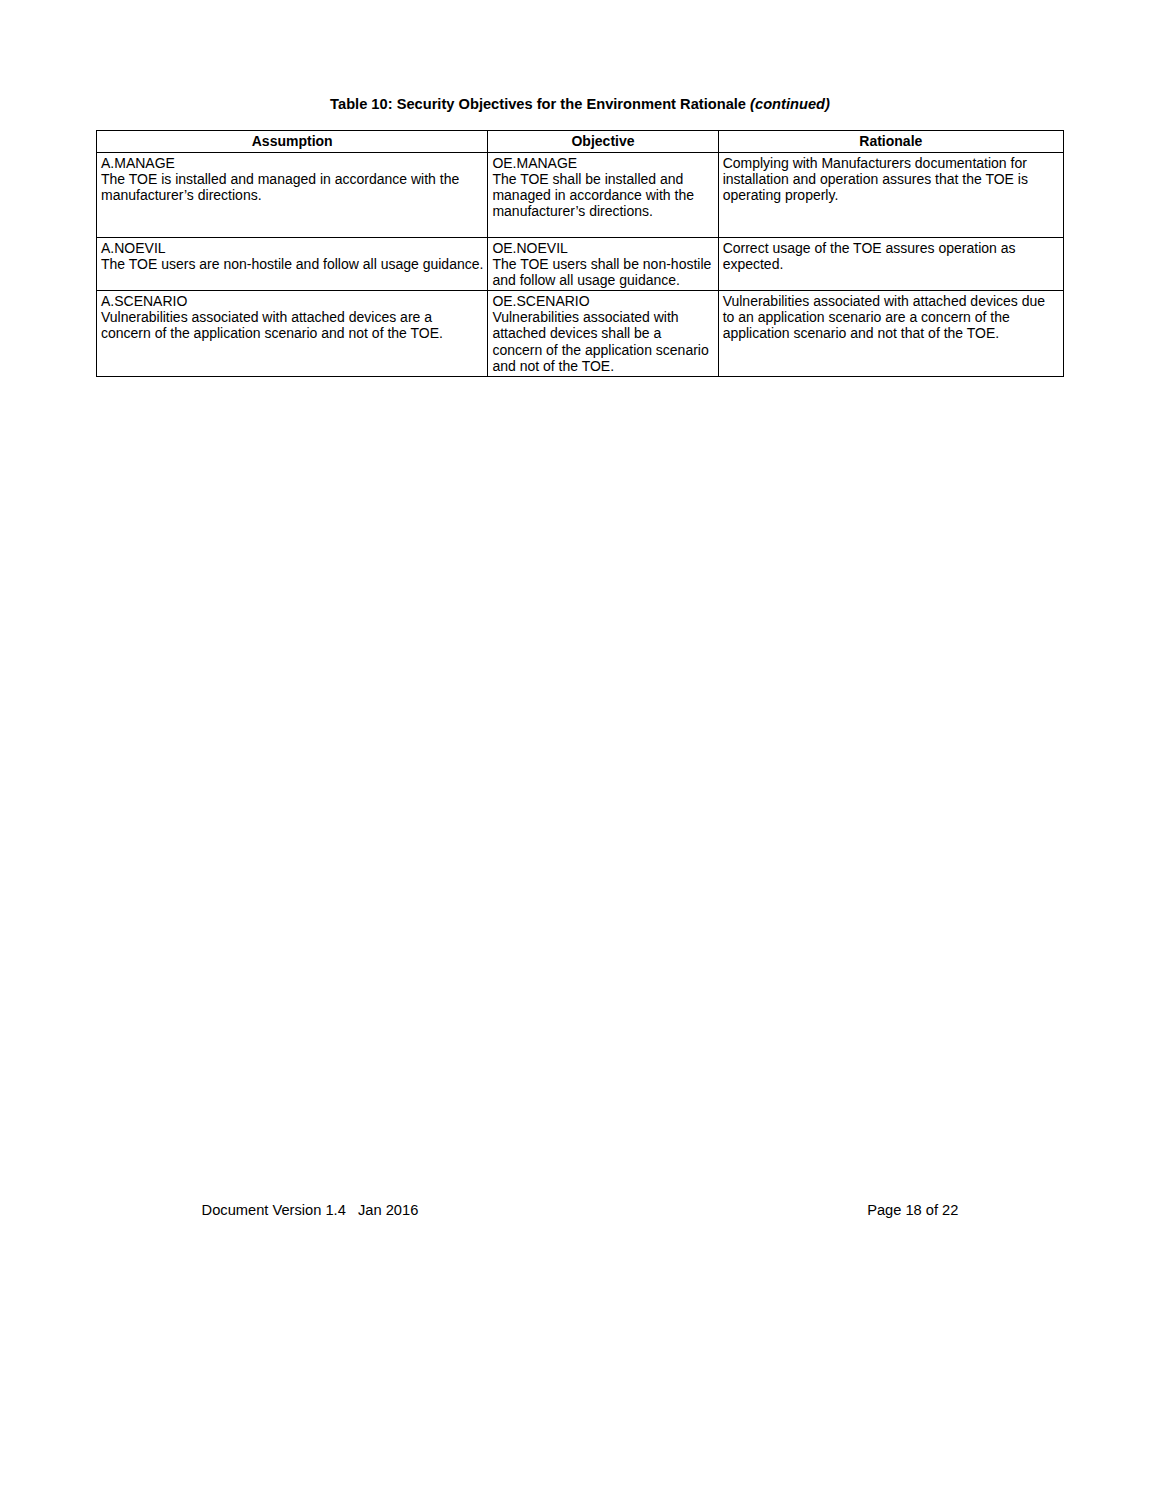Table 10: Security Objectives for the Environment Rationale (continued)
| Assumption | Objective | Rationale |
| --- | --- | --- |
| A.MANAGE The TOE is installed and managed in accordance with the manufacturer’s directions. | OE.MANAGE The TOE shall be installed and managed in accordance with the manufacturer’s directions. | Complying with Manufacturers documentation for installation and operation assures that the TOE is operating properly. |
| A.NOEVIL The TOE users are non-hostile and follow all usage guidance. | OE.NOEVIL The TOE users shall be non-hostile and follow all usage guidance. | Correct usage of the TOE assures operation as expected. |
| A.SCENARIO Vulnerabilities associated with attached devices are a concern of the application scenario and not of the TOE. | OE.SCENARIO Vulnerabilities associated with attached devices shall be a concern of the application scenario and not of the TOE. | Vulnerabilities associated with attached devices due to an application scenario are a concern of the application scenario and not that of the TOE. |
Document Version 1.4 Jan 2016
Page 18 of 22